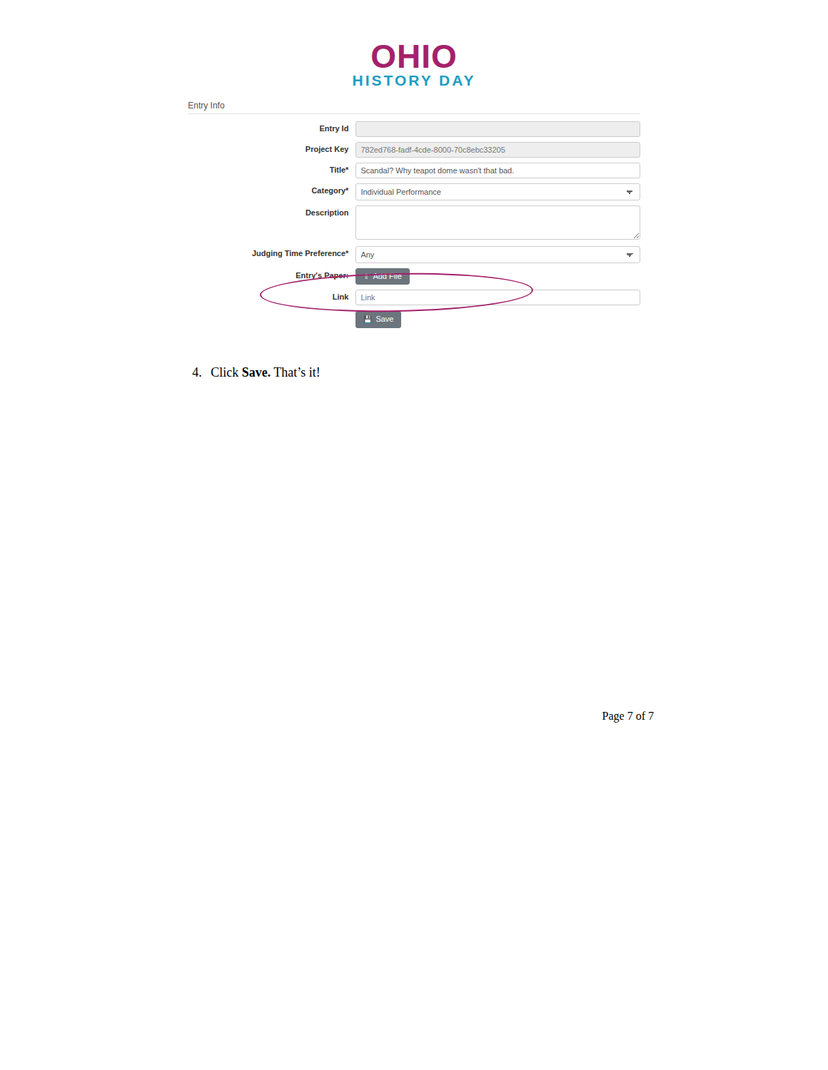OHIO HISTORY DAY
Entry Info
Entry Id
Project Key
Title*
Category*
Individual Performance
Description
Judging Time Preference*
Any
Entry's Paper:
⇧Add File
Link
💾Save
Click Save. That’s it!
Page 7 of 7